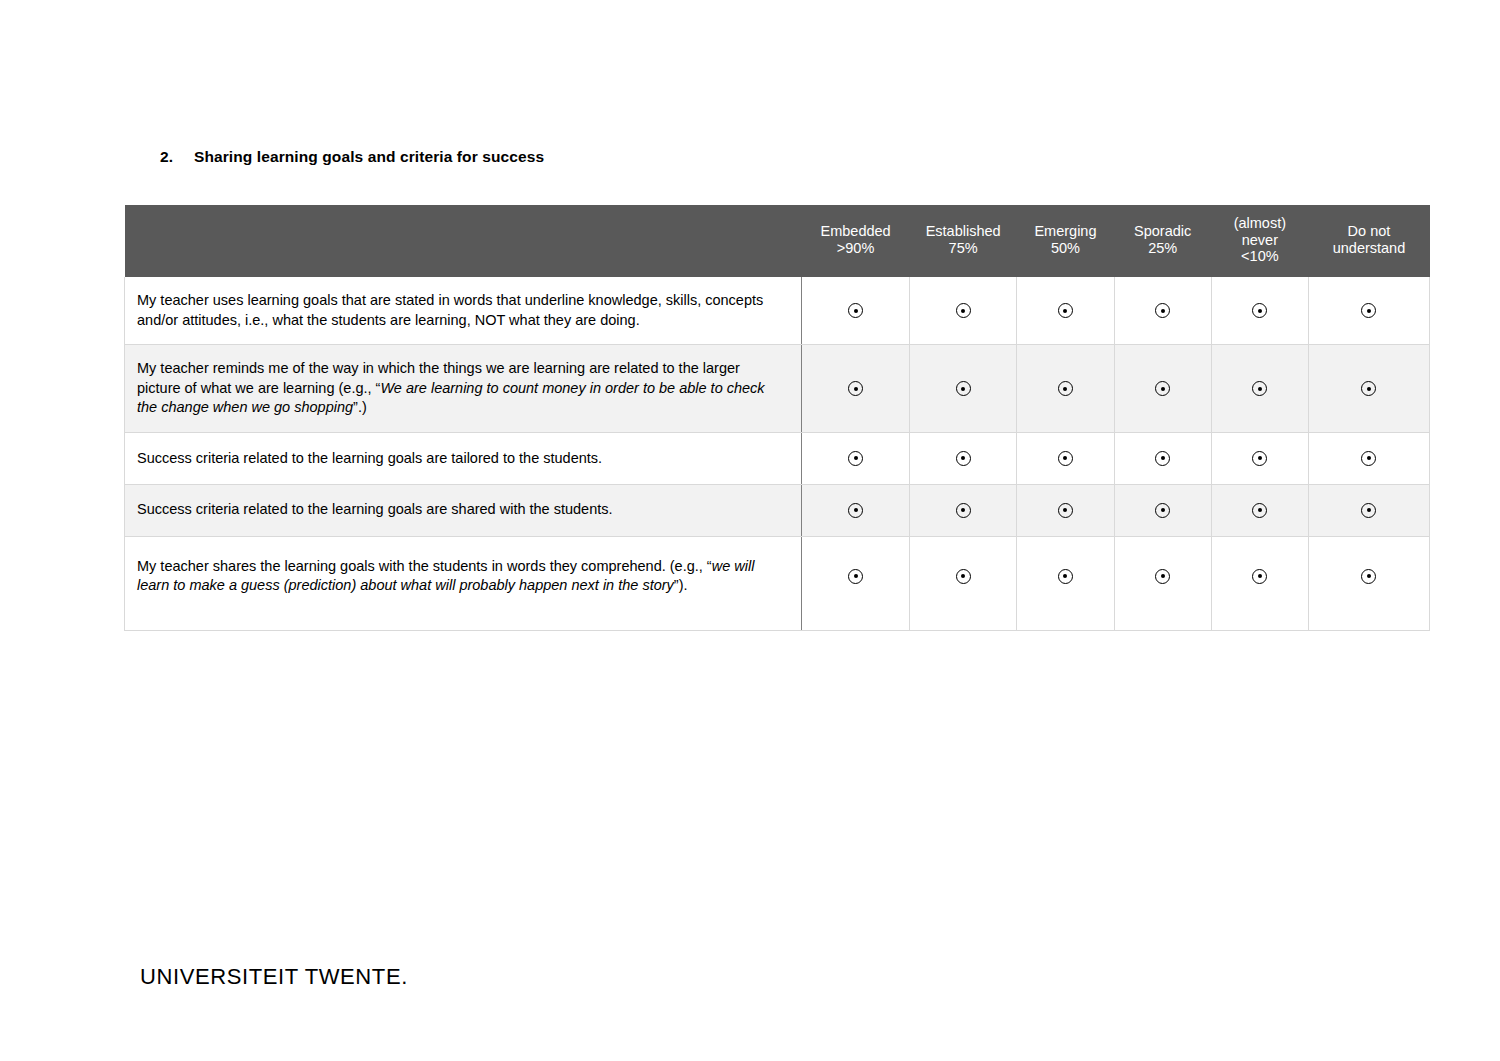2. Sharing learning goals and criteria for success
| | Embedded >90% | Established 75% | Emerging 50% | Sporadic 25% | (almost) never <10% | Do not understand |
| --- | --- | --- | --- | --- | --- | --- |
| My teacher uses learning goals that are stated in words that underline knowledge, skills, concepts and/or attitudes, i.e., what the students are learning, NOT what they are doing. | | | | | | |
| My teacher reminds me of the way in which the things we are learning are related to the larger picture of what we are learning (e.g., “ We are learning to count money in order to be able to check the change when we go shopping ”.) | | | | | | |
| Success criteria related to the learning goals are tailored to the students. | | | | | | |
| Success criteria related to the learning goals are shared with the students. | | | | | | |
| My teacher shares the learning goals with the students in words they comprehend. (e.g., “ we will learn to make a guess (prediction) about what will probably happen next in the story ”). | | | | | | |
UNIVERSITEIT TWENTE.